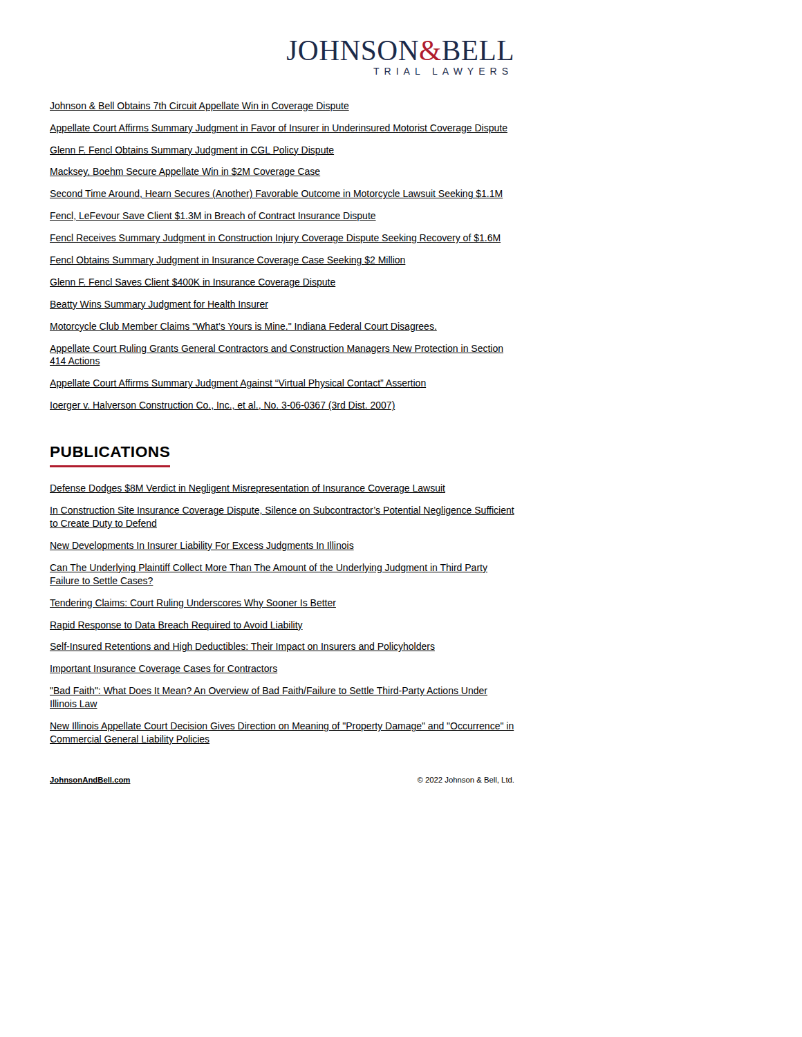JOHNSON&BELL
TRIAL LAWYERS
Johnson & Bell Obtains 7th Circuit Appellate Win in Coverage Dispute
Appellate Court Affirms Summary Judgment in Favor of Insurer in Underinsured Motorist Coverage Dispute
Glenn F. Fencl Obtains Summary Judgment in CGL Policy Dispute
Macksey, Boehm Secure Appellate Win in $2M Coverage Case
Second Time Around, Hearn Secures (Another) Favorable Outcome in Motorcycle Lawsuit Seeking $1.1M
Fencl, LeFevour Save Client $1.3M in Breach of Contract Insurance Dispute
Fencl Receives Summary Judgment in Construction Injury Coverage Dispute Seeking Recovery of $1.6M
Fencl Obtains Summary Judgment in Insurance Coverage Case Seeking $2 Million
Glenn F. Fencl Saves Client $400K in Insurance Coverage Dispute
Beatty Wins Summary Judgment for Health Insurer
Motorcycle Club Member Claims "What’s Yours is Mine." Indiana Federal Court Disagrees.
Appellate Court Ruling Grants General Contractors and Construction Managers New Protection in Section 414 Actions
Appellate Court Affirms Summary Judgment Against “Virtual Physical Contact” Assertion
Ioerger v. Halverson Construction Co., Inc., et al., No. 3-06-0367 (3rd Dist. 2007)
PUBLICATIONS
Defense Dodges $8M Verdict in Negligent Misrepresentation of Insurance Coverage Lawsuit
In Construction Site Insurance Coverage Dispute, Silence on Subcontractor’s Potential Negligence Sufficient to Create Duty to Defend
New Developments In Insurer Liability For Excess Judgments In Illinois
Can The Underlying Plaintiff Collect More Than The Amount of the Underlying Judgment in Third Party Failure to Settle Cases?
Tendering Claims: Court Ruling Underscores Why Sooner Is Better
Rapid Response to Data Breach Required to Avoid Liability
Self-Insured Retentions and High Deductibles: Their Impact on Insurers and Policyholders
Important Insurance Coverage Cases for Contractors
"Bad Faith": What Does It Mean? An Overview of Bad Faith/Failure to Settle Third-Party Actions Under Illinois Law
New Illinois Appellate Court Decision Gives Direction on Meaning of "Property Damage" and "Occurrence" in Commercial General Liability Policies
JohnsonAndBell.com © 2022 Johnson & Bell, Ltd.